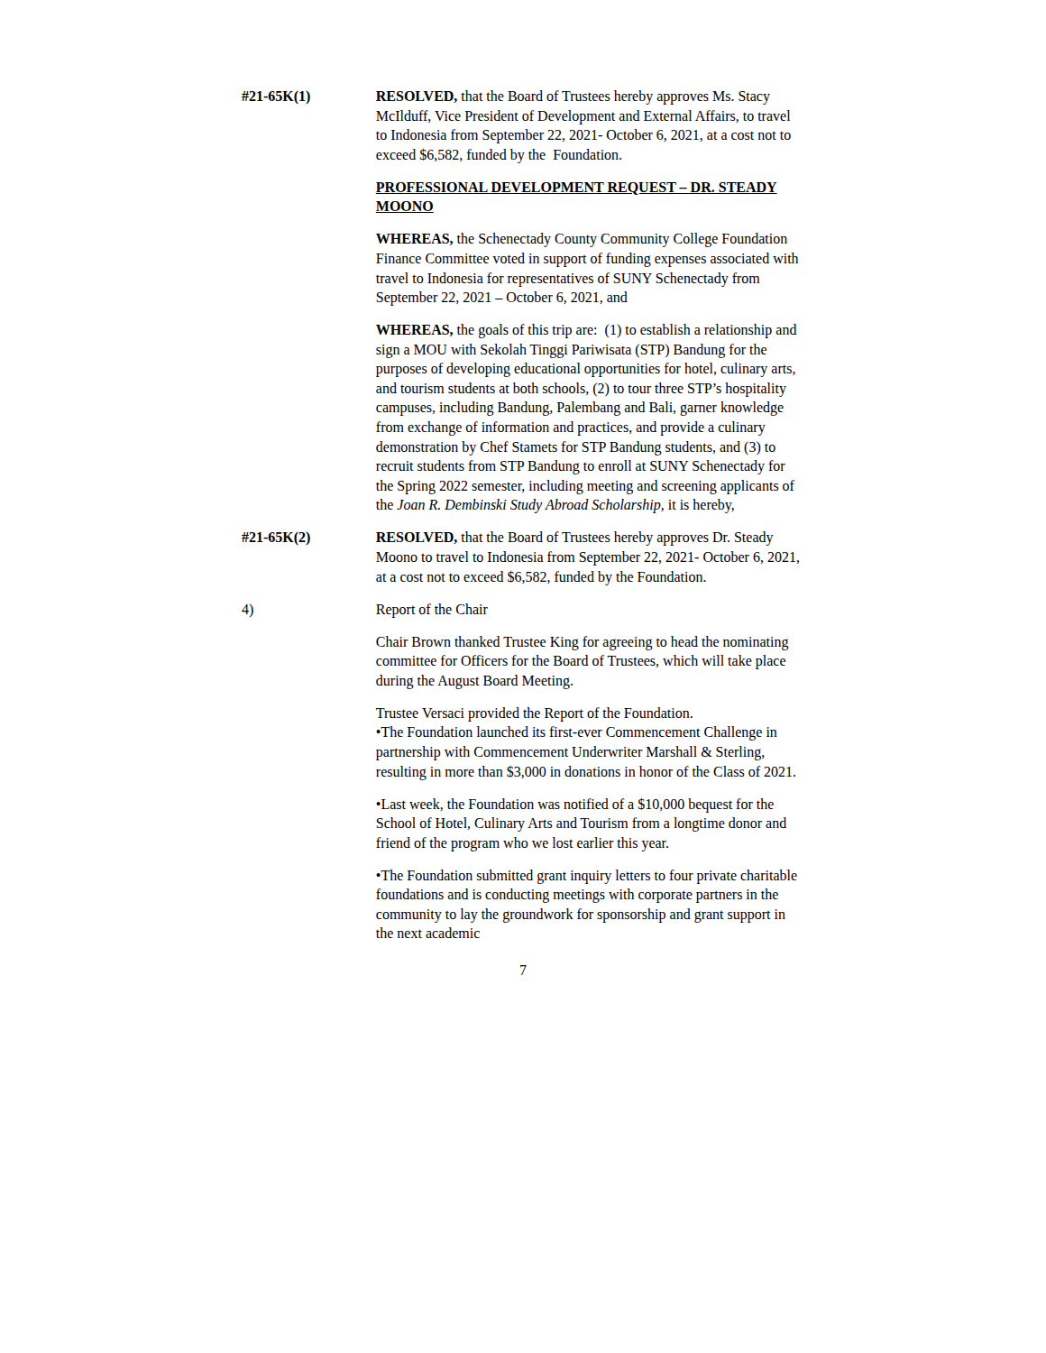#21-65K(1)
RESOLVED, that the Board of Trustees hereby approves Ms. Stacy McIlduff, Vice President of Development and External Affairs, to travel to Indonesia from September 22, 2021- October 6, 2021, at a cost not to exceed $6,582, funded by the Foundation.
PROFESSIONAL DEVELOPMENT REQUEST – DR. STEADY MOONO
WHEREAS, the Schenectady County Community College Foundation Finance Committee voted in support of funding expenses associated with travel to Indonesia for representatives of SUNY Schenectady from September 22, 2021 – October 6, 2021, and
WHEREAS, the goals of this trip are: (1) to establish a relationship and sign a MOU with Sekolah Tinggi Pariwisata (STP) Bandung for the purposes of developing educational opportunities for hotel, culinary arts, and tourism students at both schools, (2) to tour three STP’s hospitality campuses, including Bandung, Palembang and Bali, garner knowledge from exchange of information and practices, and provide a culinary demonstration by Chef Stamets for STP Bandung students, and (3) to recruit students from STP Bandung to enroll at SUNY Schenectady for the Spring 2022 semester, including meeting and screening applicants of the Joan R. Dembinski Study Abroad Scholarship, it is hereby,
#21-65K(2)
RESOLVED, that the Board of Trustees hereby approves Dr. Steady Moono to travel to Indonesia from September 22, 2021- October 6, 2021, at a cost not to exceed $6,582, funded by the Foundation.
4)
Report of the Chair
Chair Brown thanked Trustee King for agreeing to head the nominating committee for Officers for the Board of Trustees, which will take place during the August Board Meeting.
Trustee Versaci provided the Report of the Foundation.
•The Foundation launched its first-ever Commencement Challenge in partnership with Commencement Underwriter Marshall & Sterling, resulting in more than $3,000 in donations in honor of the Class of 2021.
•Last week, the Foundation was notified of a $10,000 bequest for the School of Hotel, Culinary Arts and Tourism from a longtime donor and friend of the program who we lost earlier this year.
•The Foundation submitted grant inquiry letters to four private charitable foundations and is conducting meetings with corporate partners in the community to lay the groundwork for sponsorship and grant support in the next academic
7